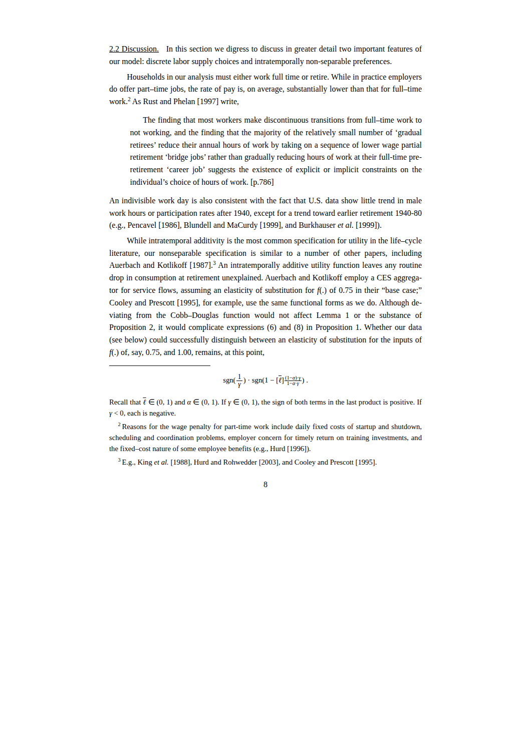2.2 Discussion. In this section we digress to discuss in greater detail two important features of our model: discrete labor supply choices and intratemporally non-separable preferences.
Households in our analysis must either work full time or retire. While in practice employers do offer part–time jobs, the rate of pay is, on average, substantially lower than that for full–time work.2 As Rust and Phelan [1997] write,
The finding that most workers make discontinuous transitions from full–time work to not working, and the finding that the majority of the relatively small number of ‘gradual retirees’ reduce their annual hours of work by taking on a sequence of lower wage partial retirement ‘bridge jobs’ rather than gradually reducing hours of work at their full-time pre-retirement ‘career job’ suggests the existence of explicit or implicit constraints on the individual’s choice of hours of work. [p.786]
An indivisible work day is also consistent with the fact that U.S. data show little trend in male work hours or participation rates after 1940, except for a trend toward earlier retirement 1940-80 (e.g., Pencavel [1986], Blundell and MaCurdy [1999], and Burkhauser et al. [1999]).
While intratemporal additivity is the most common specification for utility in the life–cycle literature, our nonseparable specification is similar to a number of other papers, including Auerbach and Kotlikoff [1987].3 An intratemporally additive utility function leaves any routine drop in consumption at retirement unexplained. Auerbach and Kotlikoff employ a CES aggregator for service flows, assuming an elasticity of substitution for f(.) of 0.75 in their “base case;” Cooley and Prescott [1995], for example, use the same functional forms as we do. Although deviating from the Cobb–Douglas function would not affect Lemma 1 or the substance of Proposition 2, it would complicate expressions (6) and (8) in Proposition 1. Whether our data (see below) could successfully distinguish between an elasticity of substitution for the inputs of f(.) of, say, 0.75, and 1.00, remains, at this point,
sgn(1 γ) · sgn(1 − [ℓ](1−α)·γ 1−α·γ) .
Recall that ℓ ∈ (0, 1) and α ∈ (0, 1). If γ ∈ (0, 1), the sign of both terms in the last product is positive. If γ < 0, each is negative.
2 Reasons for the wage penalty for part-time work include daily fixed costs of startup and shutdown, scheduling and coordination problems, employer concern for timely return on training investments, and the fixed–cost nature of some employee benefits (e.g., Hurd [1996]).
3 E.g., King et al. [1988], Hurd and Rohwedder [2003], and Cooley and Prescott [1995].
8